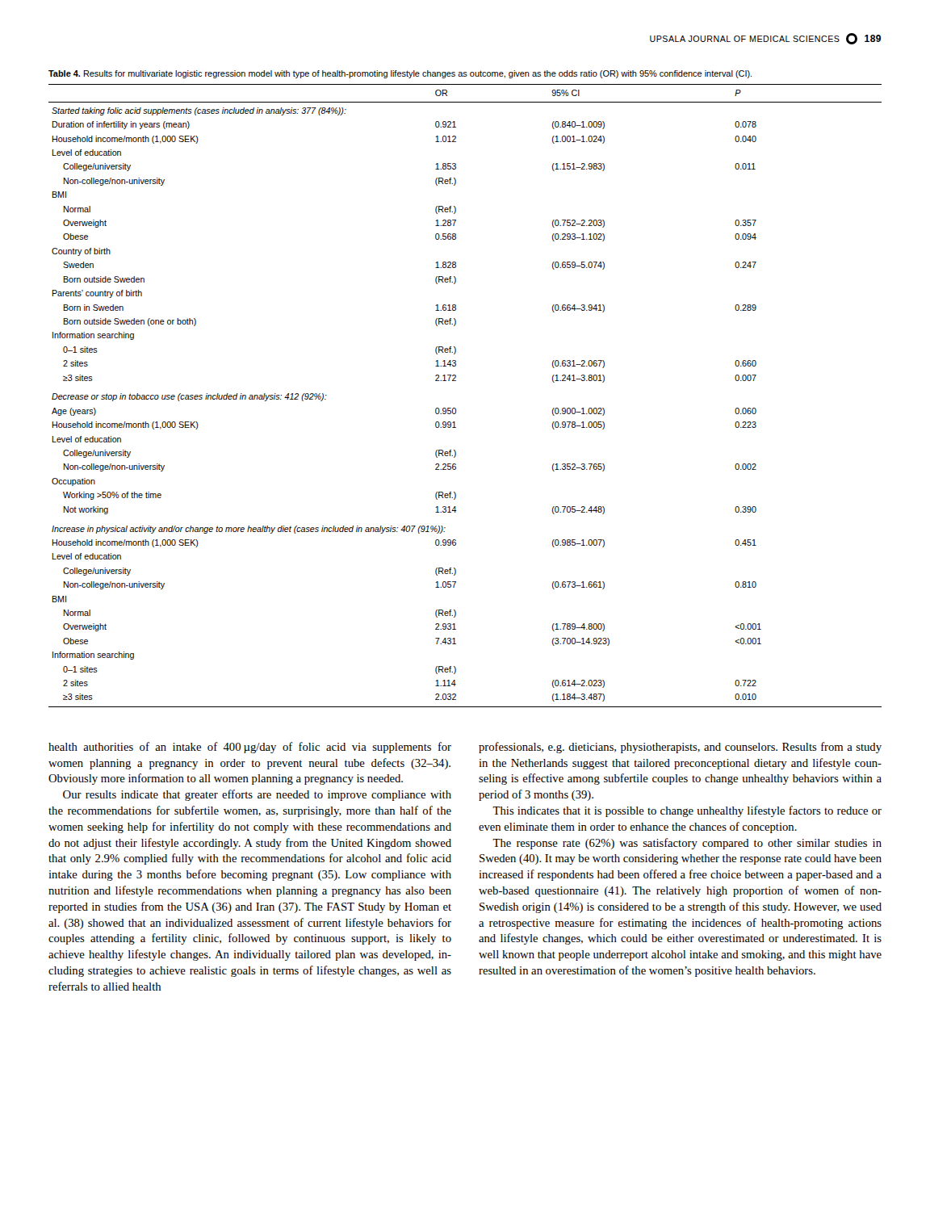Upsala Journal of Medical Sciences 189
Table 4. Results for multivariate logistic regression model with type of health-promoting lifestyle changes as outcome, given as the odds ratio (OR) with 95% confidence interval (CI).
| | OR | 95% CI | P |
| --- | --- | --- | --- |
| Started taking folic acid supplements (cases included in analysis: 377 (84%)): |
| Duration of infertility in years (mean) | 0.921 | (0.840–1.009) | 0.078 |
| Household income/month (1,000 SEK) | 1.012 | (1.001–1.024) | 0.040 |
| Level of education | | | |
| College/university | 1.853 | (1.151–2.983) | 0.011 |
| Non-college/non-university | (Ref.) | | |
| BMI | | | |
| Normal | (Ref.) | | |
| Overweight | 1.287 | (0.752–2.203) | 0.357 |
| Obese | 0.568 | (0.293–1.102) | 0.094 |
| Country of birth | | | |
| Sweden | 1.828 | (0.659–5.074) | 0.247 |
| Born outside Sweden | (Ref.) | | |
| Parents’ country of birth | | | |
| Born in Sweden | 1.618 | (0.664–3.941) | 0.289 |
| Born outside Sweden (one or both) | (Ref.) | | |
| Information searching | | | |
| 0–1 sites | (Ref.) | | |
| 2 sites | 1.143 | (0.631–2.067) | 0.660 |
| ≥3 sites | 2.172 | (1.241–3.801) | 0.007 |
| Decrease or stop in tobacco use (cases included in analysis: 412 (92%): |
| Age (years) | 0.950 | (0.900–1.002) | 0.060 |
| Household income/month (1,000 SEK) | 0.991 | (0.978–1.005) | 0.223 |
| Level of education | | | |
| College/university | (Ref.) | | |
| Non-college/non-university | 2.256 | (1.352–3.765) | 0.002 |
| Occupation | | | |
| Working >50% of the time | (Ref.) | | |
| Not working | 1.314 | (0.705–2.448) | 0.390 |
| Increase in physical activity and/or change to more healthy diet (cases included in analysis: 407 (91%)): |
| Household income/month (1,000 SEK) | 0.996 | (0.985–1.007) | 0.451 |
| Level of education | | | |
| College/university | (Ref.) | | |
| Non-college/non-university | 1.057 | (0.673–1.661) | 0.810 |
| BMI | | | |
| Normal | (Ref.) | | |
| Overweight | 2.931 | (1.789–4.800) | <0.001 |
| Obese | 7.431 | (3.700–14.923) | <0.001 |
| Information searching | | | |
| 0–1 sites | (Ref.) | | |
| 2 sites | 1.114 | (0.614–2.023) | 0.722 |
| ≥3 sites | 2.032 | (1.184–3.487) | 0.010 |
health authorities of an intake of 400 µg/day of folic acid via supplements for women planning a pregnancy in order to prevent neural tube defects (32–34). Obviously more information to all women planning a pregnancy is needed.
Our results indicate that greater efforts are needed to improve compliance with the recommendations for subfertile women, as, surprisingly, more than half of the women seeking help for infertility do not comply with these recommendations and do not adjust their lifestyle accordingly. A study from the United Kingdom showed that only 2.9% complied fully with the recommendations for alcohol and folic acid intake during the 3 months before becoming pregnant (35). Low compliance with nutrition and lifestyle recommendations when planning a pregnancy has also been reported in studies from the USA (36) and Iran (37). The FAST Study by Homan et al. (38) showed that an individualized assessment of current lifestyle behaviors for couples attending a fertility clinic, followed by continuous support, is likely to achieve healthy lifestyle changes. An individually tailored plan was developed, including strategies to achieve realistic goals in terms of lifestyle changes, as well as referrals to allied health
professionals, e.g. dieticians, physiotherapists, and counselors. Results from a study in the Netherlands suggest that tailored preconceptional dietary and lifestyle counseling is effective among subfertile couples to change unhealthy behaviors within a period of 3 months (39).
This indicates that it is possible to change unhealthy lifestyle factors to reduce or even eliminate them in order to enhance the chances of conception.
The response rate (62%) was satisfactory compared to other similar studies in Sweden (40). It may be worth considering whether the response rate could have been increased if respondents had been offered a free choice between a paper-based and a web-based questionnaire (41). The relatively high proportion of women of non-Swedish origin (14%) is considered to be a strength of this study. However, we used a retrospective measure for estimating the incidences of health-promoting actions and lifestyle changes, which could be either overestimated or underestimated. It is well known that people underreport alcohol intake and smoking, and this might have resulted in an overestimation of the women’s positive health behaviors.